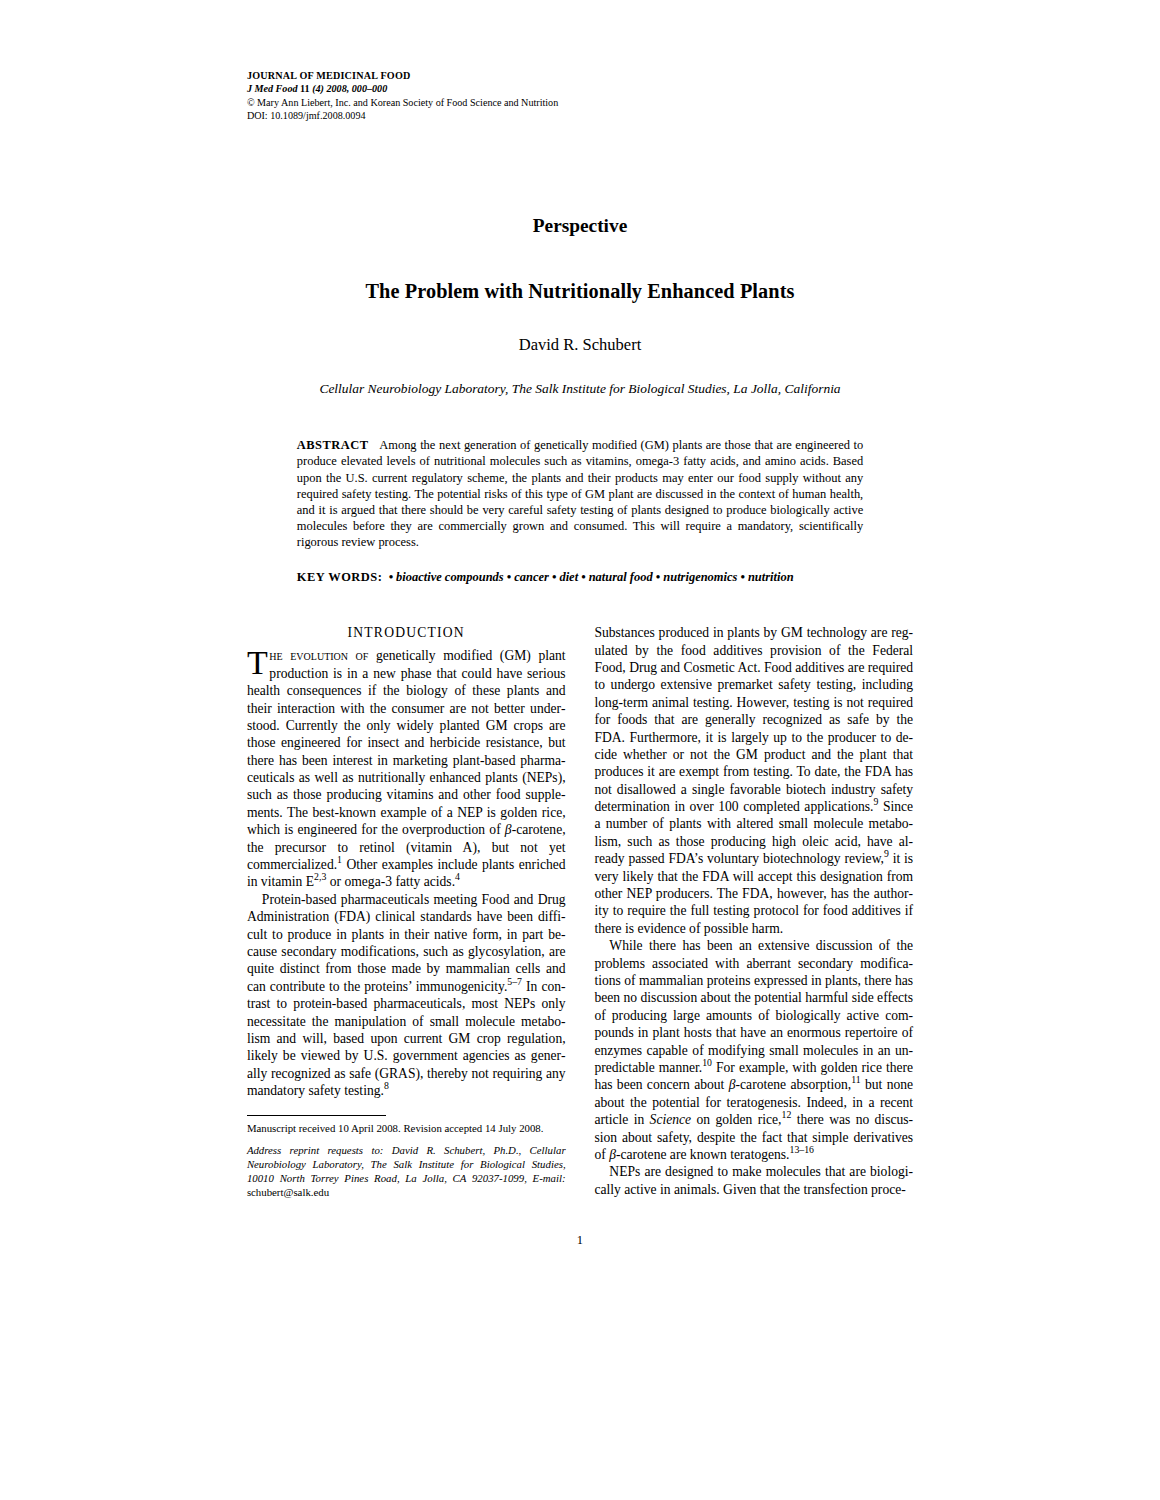JOURNAL OF MEDICINAL FOOD
J Med Food 11 (4) 2008, 000–000
© Mary Ann Liebert, Inc. and Korean Society of Food Science and Nutrition
DOI: 10.1089/jmf.2008.0094
Perspective
The Problem with Nutritionally Enhanced Plants
David R. Schubert
Cellular Neurobiology Laboratory, The Salk Institute for Biological Studies, La Jolla, California
ABSTRACT Among the next generation of genetically modified (GM) plants are those that are engineered to produce elevated levels of nutritional molecules such as vitamins, omega-3 fatty acids, and amino acids. Based upon the U.S. current regulatory scheme, the plants and their products may enter our food supply without any required safety testing. The potential risks of this type of GM plant are discussed in the context of human health, and it is argued that there should be very careful safety testing of plants designed to produce biologically active molecules before they are commercially grown and consumed. This will require a mandatory, scientifically rigorous review process.
KEY WORDS: • bioactive compounds • cancer • diet • natural food • nutrigenomics • nutrition
INTRODUCTION
The evolution of genetically modified (GM) plant production is in a new phase that could have serious health consequences if the biology of these plants and their interaction with the consumer are not better understood. Currently the only widely planted GM crops are those engineered for insect and herbicide resistance, but there has been interest in marketing plant-based pharmaceuticals as well as nutritionally enhanced plants (NEPs), such as those producing vitamins and other food supplements. The best-known example of a NEP is golden rice, which is engineered for the overproduction of β-carotene, the precursor to retinol (vitamin A), but not yet commercialized.1 Other examples include plants enriched in vitamin E2,3 or omega-3 fatty acids.4
Protein-based pharmaceuticals meeting Food and Drug Administration (FDA) clinical standards have been difficult to produce in plants in their native form, in part because secondary modifications, such as glycosylation, are quite distinct from those made by mammalian cells and can contribute to the proteins’ immunogenicity.5–7 In contrast to protein-based pharmaceuticals, most NEPs only necessitate the manipulation of small molecule metabolism and will, based upon current GM crop regulation, likely be viewed by U.S. government agencies as generally recognized as safe (GRAS), thereby not requiring any mandatory safety testing.8
Manuscript received 10 April 2008. Revision accepted 14 July 2008.
Address reprint requests to: David R. Schubert, Ph.D., Cellular Neurobiology Laboratory, The Salk Institute for Biological Studies, 10010 North Torrey Pines Road, La Jolla, CA 92037-1099, E-mail: schubert@salk.edu
Substances produced in plants by GM technology are regulated by the food additives provision of the Federal Food, Drug and Cosmetic Act. Food additives are required to undergo extensive premarket safety testing, including long-term animal testing. However, testing is not required for foods that are generally recognized as safe by the FDA. Furthermore, it is largely up to the producer to decide whether or not the GM product and the plant that produces it are exempt from testing. To date, the FDA has not disallowed a single favorable biotech industry safety determination in over 100 completed applications.9 Since a number of plants with altered small molecule metabolism, such as those producing high oleic acid, have already passed FDA’s voluntary biotechnology review,9 it is very likely that the FDA will accept this designation from other NEP producers. The FDA, however, has the authority to require the full testing protocol for food additives if there is evidence of possible harm.
While there has been an extensive discussion of the problems associated with aberrant secondary modifications of mammalian proteins expressed in plants, there has been no discussion about the potential harmful side effects of producing large amounts of biologically active compounds in plant hosts that have an enormous repertoire of enzymes capable of modifying small molecules in an unpredictable manner.10 For example, with golden rice there has been concern about β-carotene absorption,11 but none about the potential for teratogenesis. Indeed, in a recent article in Science on golden rice,12 there was no discussion about safety, despite the fact that simple derivatives of β-carotene are known teratogens.13–16
NEPs are designed to make molecules that are biologically active in animals. Given that the transfection proce-
1